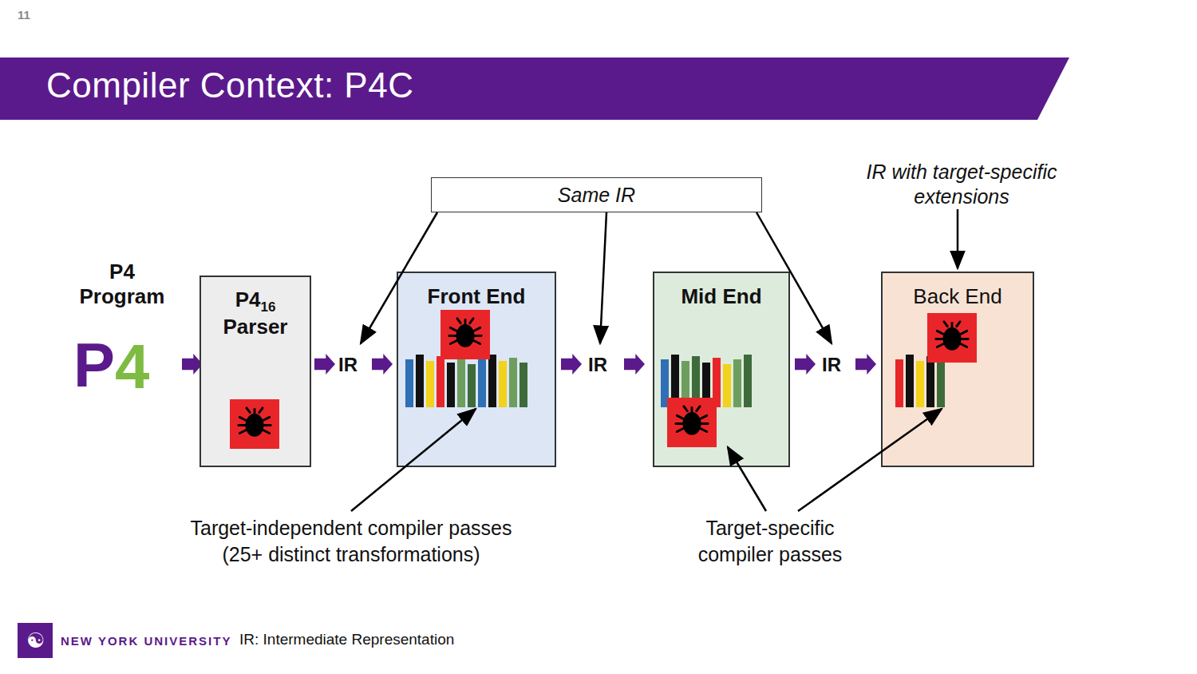11
Compiler Context: P4C
P4
Program
P 4
IR
IR
IR
Same IR
IR with target-specific
extensions
P416
Parser
Front End
Mid End
Back End
Target-independent compiler passes
(25+ distinct transformations)
Target-specific
compiler passes
IR: Intermediate Representation
☯
NEW YORK UNIVERSITY